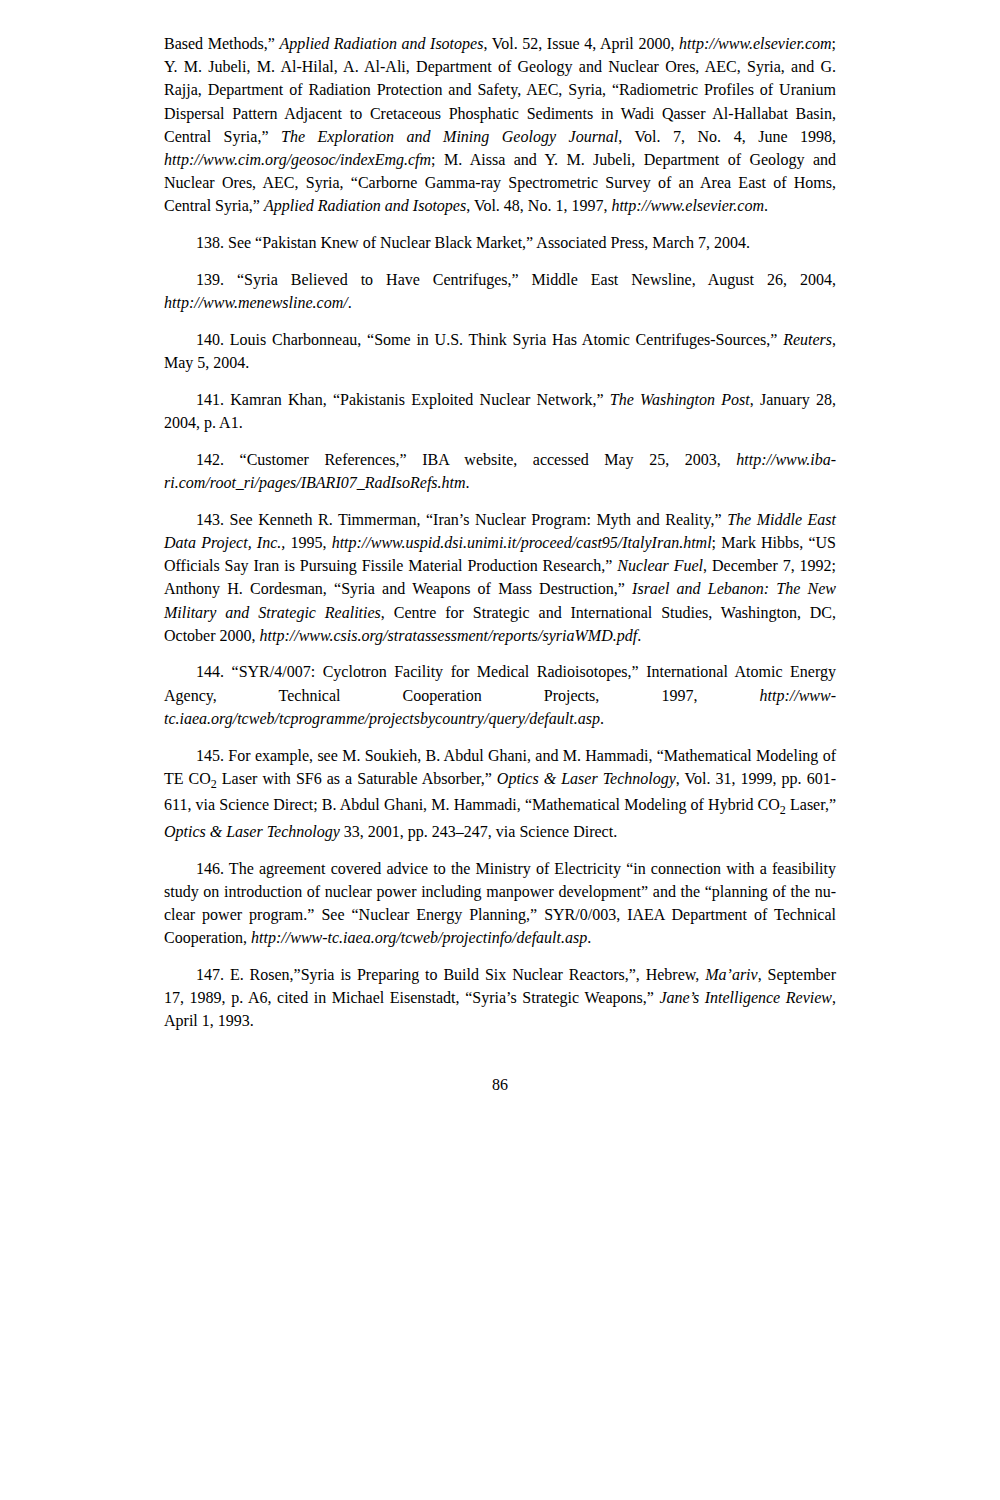Based Methods,” Applied Radiation and Isotopes, Vol. 52, Issue 4, April 2000, http://www.elsevier.com; Y. M. Jubeli, M. Al-Hilal, A. Al-Ali, Department of Geology and Nuclear Ores, AEC, Syria, and G. Rajja, Department of Radiation Protection and Safety, AEC, Syria, “Radiometric Profiles of Uranium Dispersal Pattern Adjacent to Cretaceous Phosphatic Sediments in Wadi Qasser Al-Hallabat Basin, Central Syria,” The Exploration and Mining Geology Journal, Vol. 7, No. 4, June 1998, http://www.cim.org/geosoc/indexEmg.cfm; M. Aissa and Y. M. Jubeli, Department of Geology and Nuclear Ores, AEC, Syria, “Carborne Gamma-ray Spectrometric Survey of an Area East of Homs, Central Syria,” Applied Radiation and Isotopes, Vol. 48, No. 1, 1997, http://www.elsevier.com.
138. See “Pakistan Knew of Nuclear Black Market,” Associated Press, March 7, 2004.
139. “Syria Believed to Have Centrifuges,” Middle East Newsline, August 26, 2004, http://www.menewsline.com/.
140. Louis Charbonneau, “Some in U.S. Think Syria Has Atomic Centrifuges-Sources,” Reuters, May 5, 2004.
141. Kamran Khan, “Pakistanis Exploited Nuclear Network,” The Washington Post, January 28, 2004, p. A1.
142. “Customer References,” IBA website, accessed May 25, 2003, http://www.iba-ri.com/root_ri/pages/IBARI07_RadIsoRefs.htm.
143. See Kenneth R. Timmerman, “Iran’s Nuclear Program: Myth and Reality,” The Middle East Data Project, Inc., 1995, http://www.uspid.dsi.unimi.it/proceed/cast95/ItalyIran.html; Mark Hibbs, “US Officials Say Iran is Pursuing Fissile Material Production Research,” Nuclear Fuel, December 7, 1992; Anthony H. Cordesman, “Syria and Weapons of Mass Destruction,” Israel and Lebanon: The New Military and Strategic Realities, Centre for Strategic and International Studies, Washington, DC, October 2000, http://www.csis.org/stratassessment/reports/syriaWMD.pdf.
144. “SYR/4/007: Cyclotron Facility for Medical Radioisotopes,” International Atomic Energy Agency, Technical Cooperation Projects, 1997, http://www-tc.iaea.org/tcweb/tcprogramme/projectsbycountry/query/default.asp.
145. For example, see M. Soukieh, B. Abdul Ghani, and M. Hammadi, “Mathematical Modeling of TE CO2 Laser with SF6 as a Saturable Absorber,” Optics & Laser Technology, Vol. 31, 1999, pp. 601-611, via Science Direct; B. Abdul Ghani, M. Hammadi, “Mathematical Modeling of Hybrid CO2 Laser,” Optics & Laser Technology 33, 2001, pp. 243–247, via Science Direct.
146. The agreement covered advice to the Ministry of Electricity “in connection with a feasibility study on introduction of nuclear power including manpower development” and the “planning of the nuclear power program.” See “Nuclear Energy Planning,” SYR/0/003, IAEA Department of Technical Cooperation, http://www-tc.iaea.org/tcweb/projectinfo/default.asp.
147. E. Rosen,”Syria is Preparing to Build Six Nuclear Reactors,”, Hebrew, Ma’ariv, September 17, 1989, p. A6, cited in Michael Eisenstadt, “Syria’s Strategic Weapons,” Jane’s Intelligence Review, April 1, 1993.
86